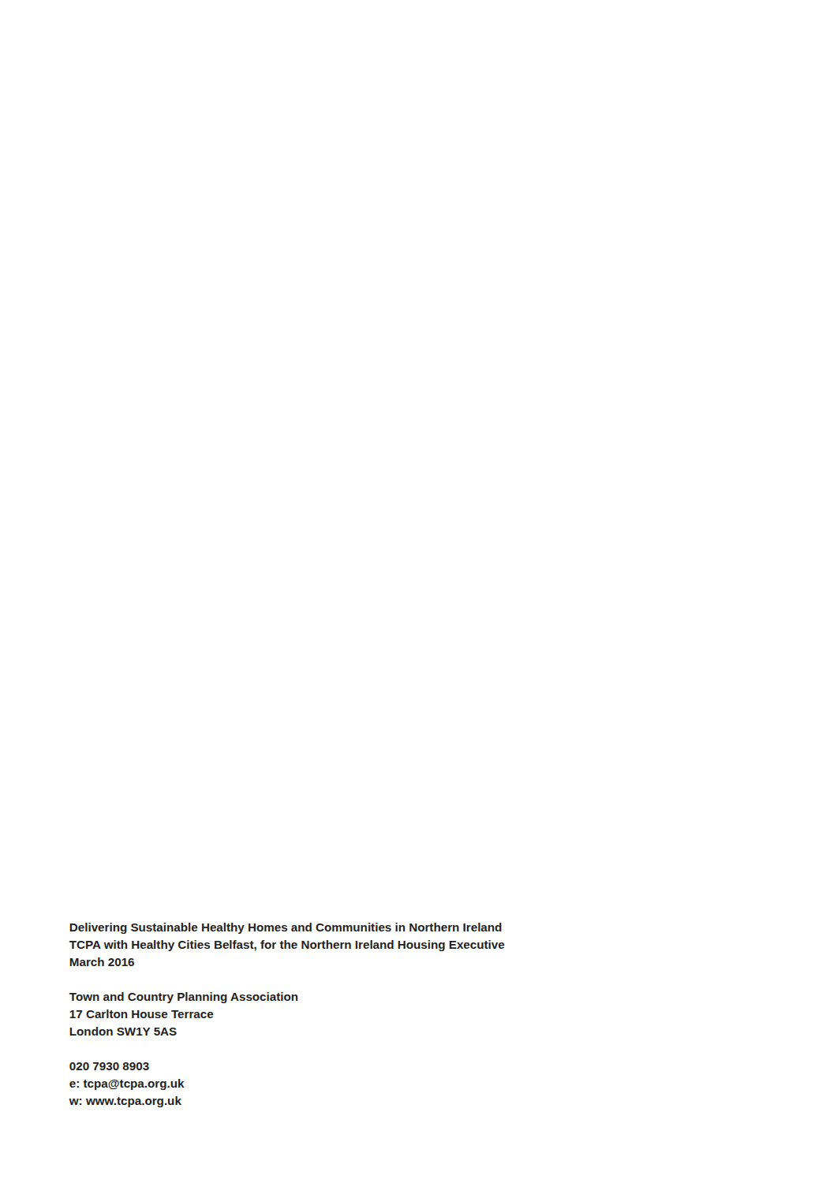Delivering Sustainable Healthy Homes and Communities in Northern Ireland
TCPA with Healthy Cities Belfast, for the Northern Ireland Housing Executive
March 2016
Town and Country Planning Association
17 Carlton House Terrace
London SW1Y 5AS
020 7930 8903
e: tcpa@tcpa.org.uk
w: www.tcpa.org.uk